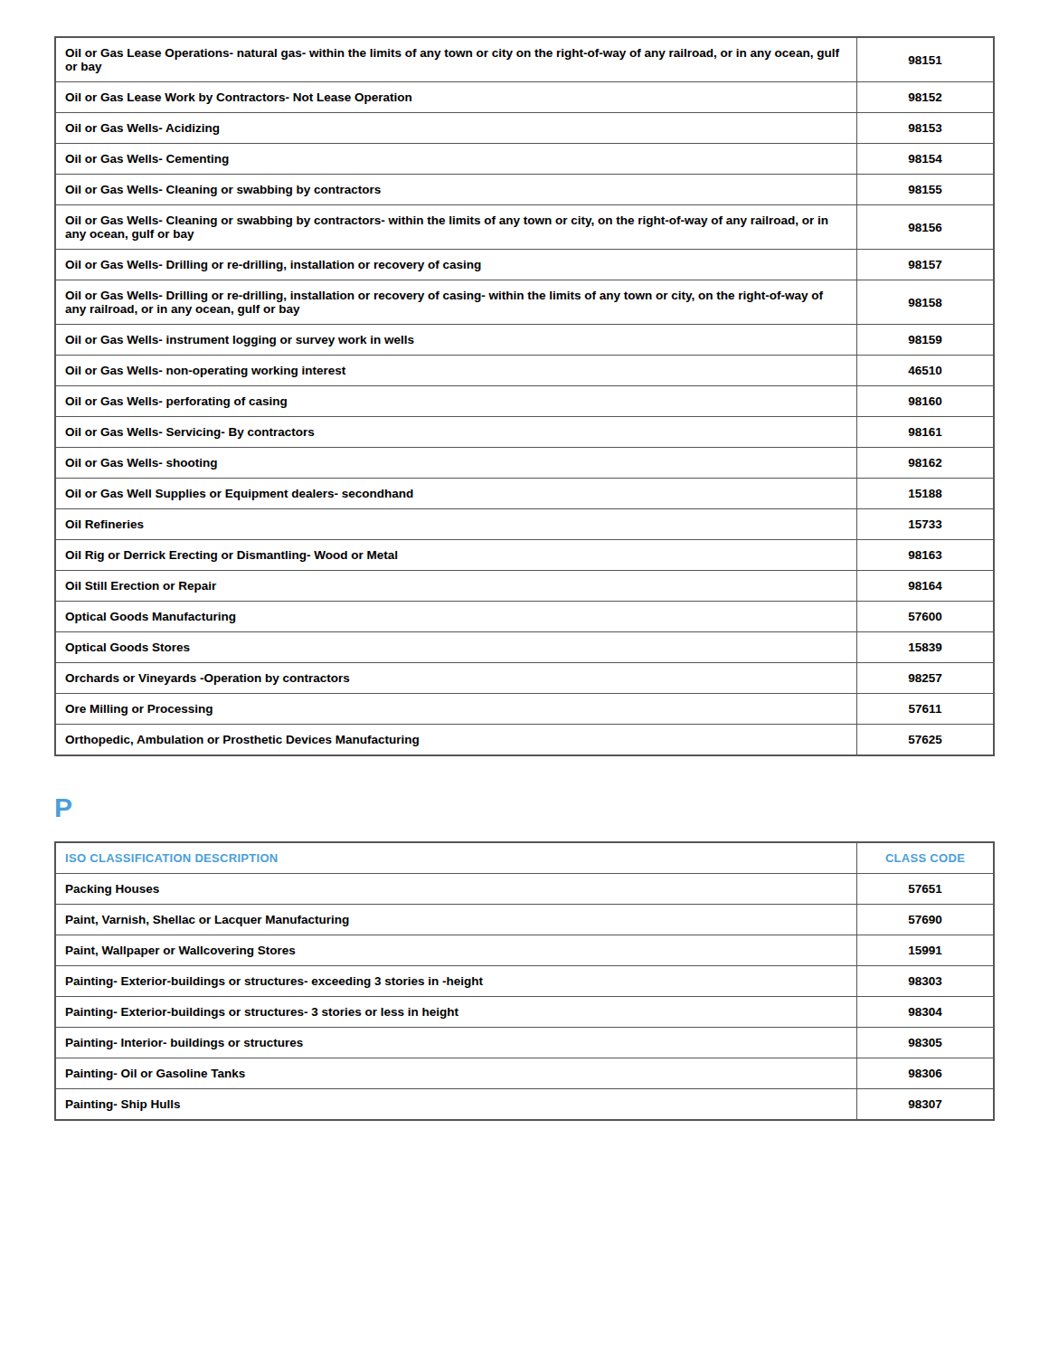| Oil or Gas Lease Operations- natural gas- within the limits of any town or city on the right-of-way of any railroad, or in any ocean, gulf or bay | 98151 |
| Oil or Gas Lease Work by Contractors- Not Lease Operation | 98152 |
| Oil or Gas Wells- Acidizing | 98153 |
| Oil or Gas Wells- Cementing | 98154 |
| Oil or Gas Wells- Cleaning or swabbing by contractors | 98155 |
| Oil or Gas Wells- Cleaning or swabbing by contractors- within the limits of any town or city, on the right-of-way of any railroad, or in any ocean, gulf or bay | 98156 |
| Oil or Gas Wells- Drilling or re-drilling, installation or recovery of casing | 98157 |
| Oil or Gas Wells- Drilling or re-drilling, installation or recovery of casing- within the limits of any town or city, on the right-of-way of any railroad, or in any ocean, gulf or bay | 98158 |
| Oil or Gas Wells- instrument logging or survey work in wells | 98159 |
| Oil or Gas Wells- non-operating working interest | 46510 |
| Oil or Gas Wells- perforating of casing | 98160 |
| Oil or Gas Wells- Servicing- By contractors | 98161 |
| Oil or Gas Wells- shooting | 98162 |
| Oil or Gas Well Supplies or Equipment dealers- secondhand | 15188 |
| Oil Refineries | 15733 |
| Oil Rig or Derrick Erecting or Dismantling- Wood or Metal | 98163 |
| Oil Still Erection or Repair | 98164 |
| Optical Goods Manufacturing | 57600 |
| Optical Goods Stores | 15839 |
| Orchards or Vineyards -Operation by contractors | 98257 |
| Ore Milling or Processing | 57611 |
| Orthopedic, Ambulation or Prosthetic Devices Manufacturing | 57625 |
P
| ISO CLASSIFICATION DESCRIPTION | CLASS CODE |
| --- | --- |
| Packing Houses | 57651 |
| Paint, Varnish, Shellac or Lacquer Manufacturing | 57690 |
| Paint, Wallpaper or Wallcovering Stores | 15991 |
| Painting- Exterior-buildings or structures- exceeding 3 stories in -height | 98303 |
| Painting- Exterior-buildings or structures- 3 stories or less in height | 98304 |
| Painting- Interior- buildings or structures | 98305 |
| Painting- Oil or Gasoline Tanks | 98306 |
| Painting- Ship Hulls | 98307 |